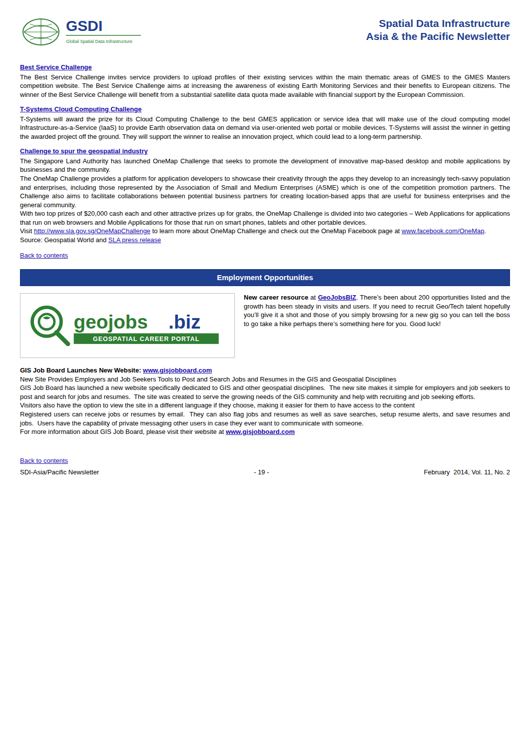GSDI Global Spatial Data Infrastructure
Spatial Data Infrastructure
Asia & the Pacific Newsletter
Best Service Challenge
The Best Service Challenge invites service providers to upload profiles of their existing services within the main thematic areas of GMES to the GMES Masters competition website. The Best Service Challenge aims at increasing the awareness of existing Earth Monitoring Services and their benefits to European citizens. The winner of the Best Service Challenge will benefit from a substantial satellite data quota made available with financial support by the European Commission.
T-Systems Cloud Computing Challenge
T-Systems will award the prize for its Cloud Computing Challenge to the best GMES application or service idea that will make use of the cloud computing model Infrastructure-as-a-Service (IaaS) to provide Earth observation data on demand via user-oriented web portal or mobile devices. T-Systems will assist the winner in getting the awarded project off the ground. They will support the winner to realise an innovation project, which could lead to a long-term partnership.
Challenge to spur the geospatial industry
The Singapore Land Authority has launched OneMap Challenge that seeks to promote the development of innovative map-based desktop and mobile applications by businesses and the community.
The OneMap Challenge provides a platform for application developers to showcase their creativity through the apps they develop to an increasingly tech-savvy population and enterprises, including those represented by the Association of Small and Medium Enterprises (ASME) which is one of the competition promotion partners. The Challenge also aims to facilitate collaborations between potential business partners for creating location-based apps that are useful for business enterprises and the general community.
With two top prizes of $20,000 cash each and other attractive prizes up for grabs, the OneMap Challenge is divided into two categories – Web Applications for applications that run on web browsers and Mobile Applications for those that run on smart phones, tablets and other portable devices.
Visit http://www.sla.gov.sg/OneMapChallenge to learn more about OneMap Challenge and check out the OneMap Facebook page at www.facebook.com/OneMap.
Source: Geospatial World and SLA press release
Back to contents
Employment Opportunities
geojobs .biz GEOSPATIAL CAREER PORTAL
New career resource at GeoJobsBIZ. There’s been about 200 opportunities listed and the growth has been steady in visits and users. If you need to recruit Geo/Tech talent hopefully you’ll give it a shot and those of you simply browsing for a new gig so you can tell the boss to go take a hike perhaps there’s something here for you. Good luck!
GIS Job Board Launches New Website: www.gisjobboard.com
New Site Provides Employers and Job Seekers Tools to Post and Search Jobs and Resumes in the GIS and Geospatial Disciplines
GIS Job Board has launched a new website specifically dedicated to GIS and other geospatial disciplines. The new site makes it simple for employers and job seekers to post and search for jobs and resumes. The site was created to serve the growing needs of the GIS community and help with recruiting and job seeking efforts.
Visitors also have the option to view the site in a different language if they choose, making it easier for them to have access to the content
Registered users can receive jobs or resumes by email. They can also flag jobs and resumes as well as save searches, setup resume alerts, and save resumes and jobs. Users have the capability of private messaging other users in case they ever want to communicate with someone.
For more information about GIS Job Board, please visit their website at www.gisjobboard.com
Back to contents
SDI-Asia/Pacific Newsletter
- 19 -
February 2014, Vol. 11, No. 2